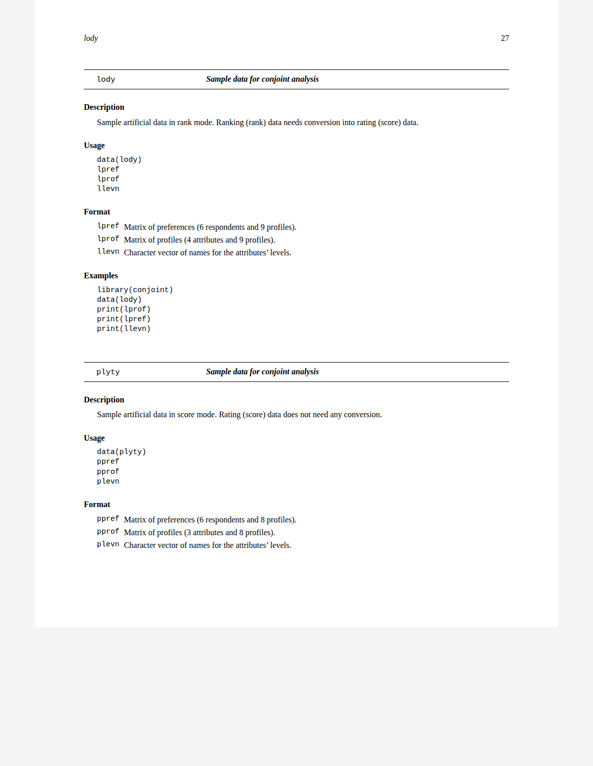lody 27
lody Sample data for conjoint analysis
Description
Sample artificial data in rank mode. Ranking (rank) data needs conversion into rating (score) data.
Usage
data(lody)
lpref
lprof
llevn
Format
lpref
Matrix of preferences (6 respondents and 9 profiles).
lprof
Matrix of profiles (4 attributes and 9 profiles).
llevn
Character vector of names for the attributes’ levels.
Examples
library(conjoint)
data(lody)
print(lprof)
print(lpref)
print(llevn)
plyty Sample data for conjoint analysis
Description
Sample artificial data in score mode. Rating (score) data does not need any conversion.
Usage
data(plyty)
ppref
pprof
plevn
Format
ppref
Matrix of preferences (6 respondents and 8 profiles).
pprof
Matrix of profiles (3 attributes and 8 profiles).
plevn
Character vector of names for the attributes’ levels.